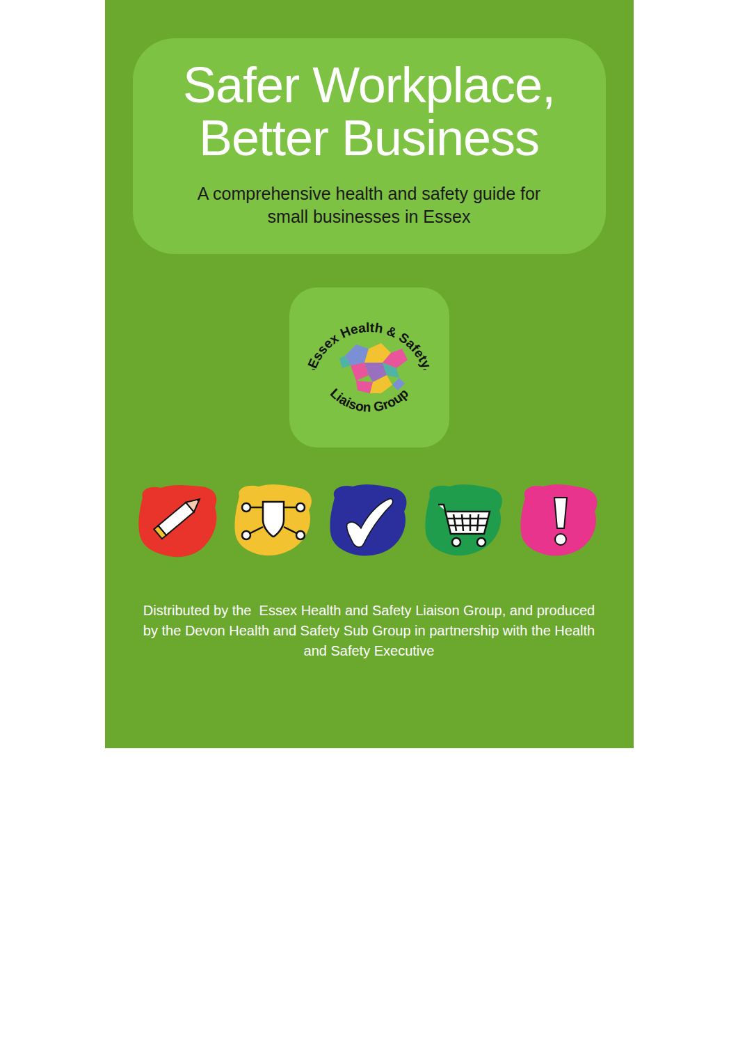Safer Workplace,
Better Business
A comprehensive health and safety guide for small businesses in Essex
Essex Health & Safety Liaison Group - -
Distributed by the Essex Health and Safety Liaison Group, and produced by the Devon Health and Safety Sub Group in partnership with the Health and Safety Executive